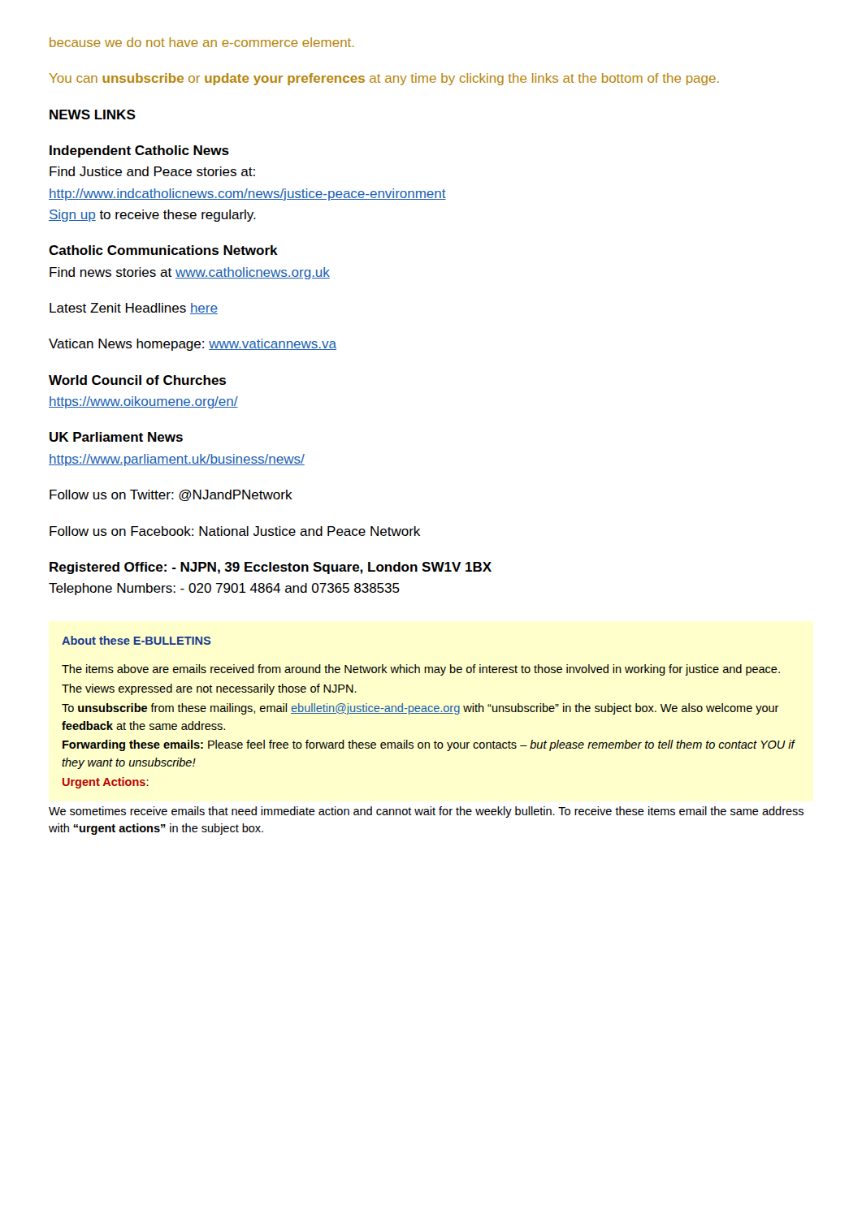because we do not have an e-commerce element.
You can unsubscribe or update your preferences at any time by clicking the links at the bottom of the page.
NEWS LINKS
Independent Catholic News
Find Justice and Peace stories at:
http://www.indcatholicnews.com/news/justice-peace-environment
Sign up to receive these regularly.
Catholic Communications Network
Find news stories at www.catholicnews.org.uk
Latest Zenit Headlines here
Vatican News homepage: www.vaticannews.va
World Council of Churches
https://www.oikoumene.org/en/
UK Parliament News
https://www.parliament.uk/business/news/
Follow us on Twitter: @NJandPNetwork
Follow us on Facebook: National Justice and Peace Network
Registered Office: - NJPN, 39 Eccleston Square, London SW1V 1BX
Telephone Numbers: - 020 7901 4864 and 07365 838535
About these E-BULLETINS
The items above are emails received from around the Network which may be of interest to those involved in working for justice and peace.
The views expressed are not necessarily those of NJPN.
To unsubscribe from these mailings, email ebulletin@justice-and-peace.org with “unsubscribe” in the subject box. We also welcome your feedback at the same address.
Forwarding these emails: Please feel free to forward these emails on to your contacts – but please remember to tell them to contact YOU if they want to unsubscribe!
Urgent Actions:
We sometimes receive emails that need immediate action and cannot wait for the weekly bulletin. To receive these items email the same address with “urgent actions” in the subject box.